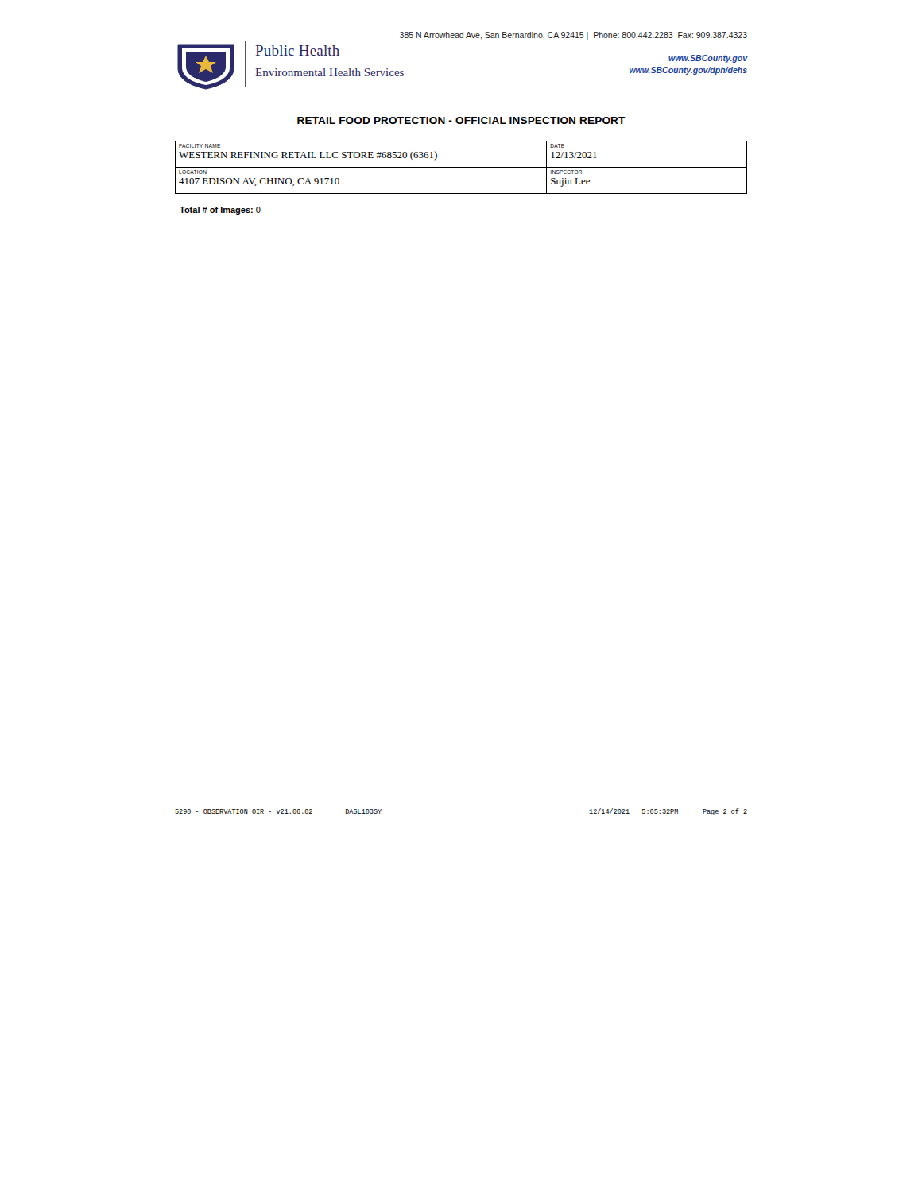385 N Arrowhead Ave, San Bernardino, CA 92415 | Phone: 800.442.2283 Fax: 909.387.4323
Public Health
Environmental Health Services
www.SBCounty.gov
www.SBCounty.gov/dph/dehs
RETAIL FOOD PROTECTION - OFFICIAL INSPECTION REPORT
| FACILITY NAME WESTERN REFINING RETAIL LLC STORE #68520 (6361) | DATE 12/13/2021 |
| LOCATION 4107 EDISON AV, CHINO, CA 91710 | INSPECTOR Sujin Lee |
Total # of Images: 0
5290 - OBSERVATION OIR - v21.06.02 DASL103SY
12/14/2021 5:05:32PM Page 2 of 2